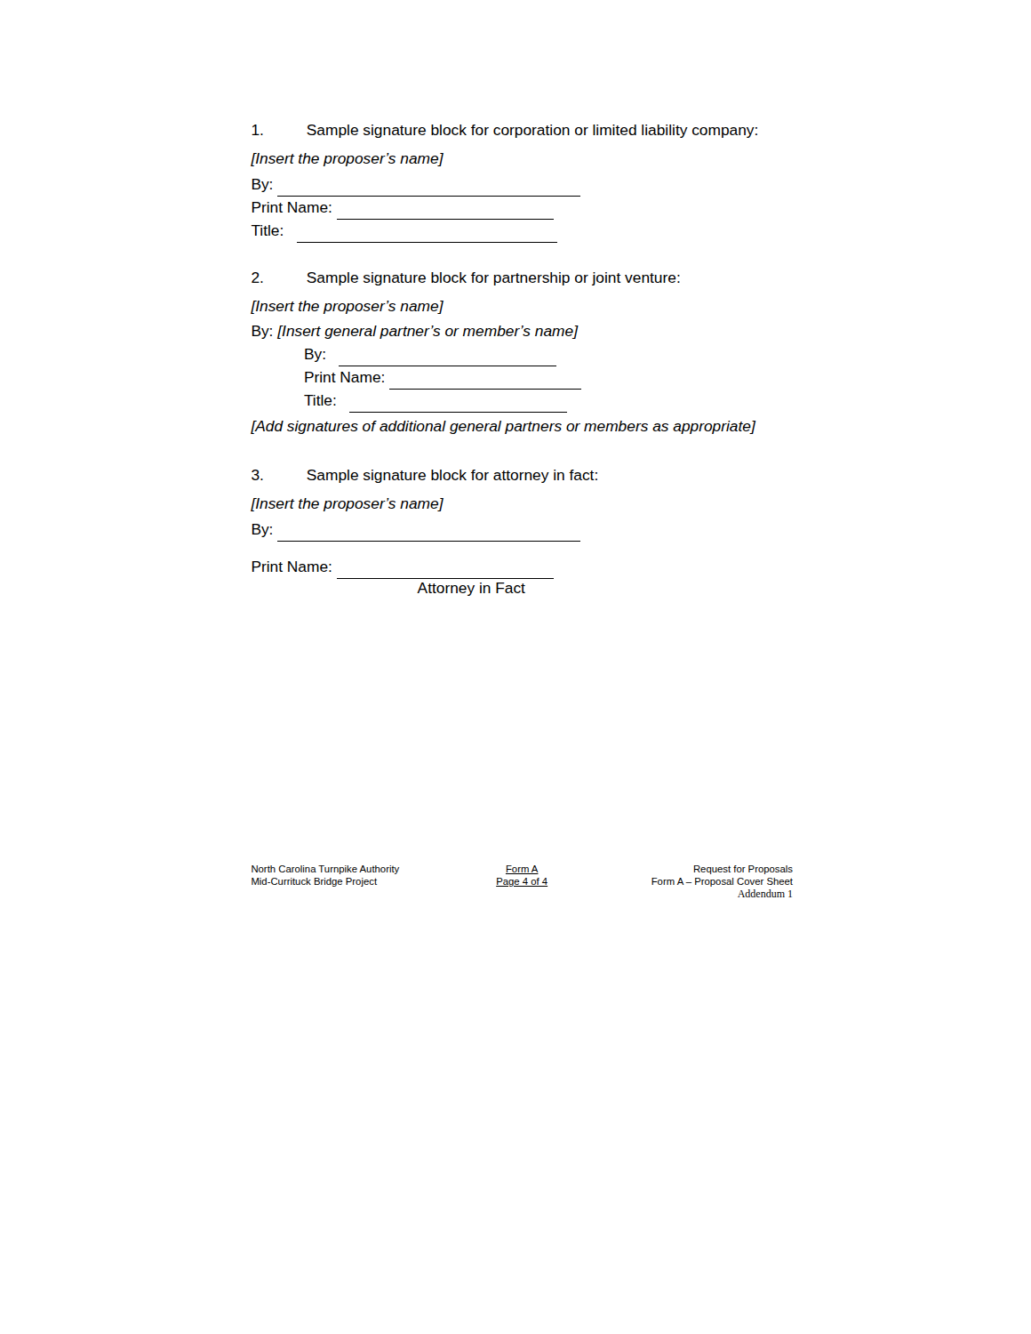1. Sample signature block for corporation or limited liability company:
[Insert the proposer’s name]
By:
Print Name:
Title:
2. Sample signature block for partnership or joint venture:
[Insert the proposer’s name]
By: [Insert general partner’s or member’s name]
By:
Print Name:
Title:
[Add signatures of additional general partners or members as appropriate]
3. Sample signature block for attorney in fact:
[Insert the proposer’s name]
By:
Print Name:
Attorney in Fact
| North Carolina Turnpike Authority Mid-Currituck Bridge Project | Form A Page 4 of 4 | Request for Proposals Form A – Proposal Cover Sheet Addendum 1 |